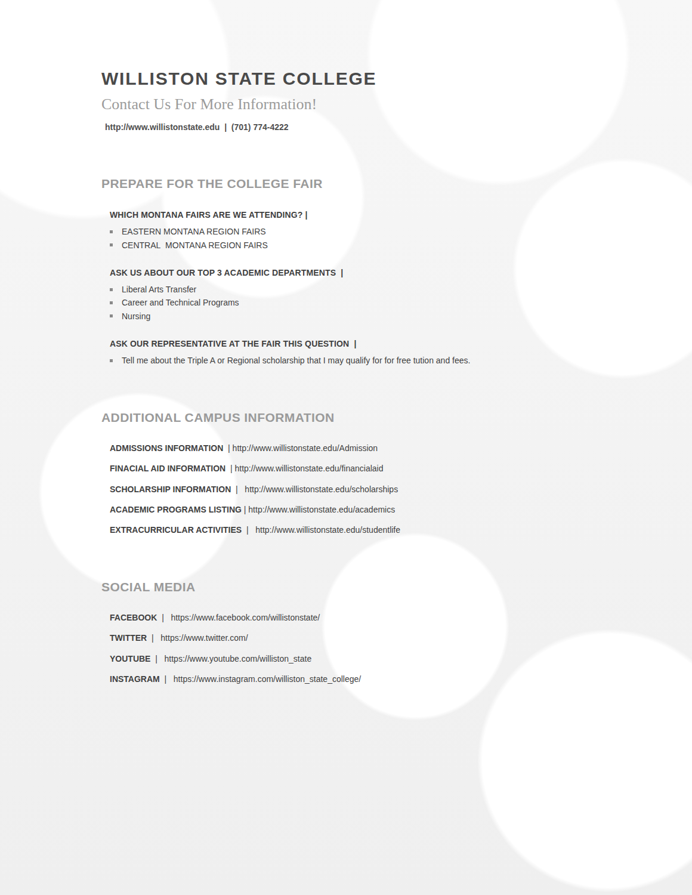Williston State College
Contact Us For More Information!
http://www.willistonstate.edu | (701) 774-4222
PREPARE FOR THE COLLEGE FAIR
Which Montana fairs are we attending? |
EASTERN MONTANA REGION FAIRS
CENTRAL MONTANA REGION FAIRS
Ask us about our top 3 academic departments |
Liberal Arts Transfer
Career and Technical Programs
Nursing
Ask our representative at the fair this question |
Tell me about the Triple A or Regional scholarship that I may qualify for for free tution and fees.
ADDITIONAL CAMPUS INFORMATION
Admissions Information | http://www.willistonstate.edu/Admission
Finacial Aid Information | http://www.willistonstate.edu/financialaid
Scholarship Information | http://www.willistonstate.edu/scholarships
Academic Programs Listing | http://www.willistonstate.edu/academics
Extracurricular Activities | http://www.willistonstate.edu/studentlife
SOCIAL MEDIA
Facebook | https://www.facebook.com/willistonstate/
Twitter | https://www.twitter.com/
Youtube | https://www.youtube.com/williston_state
Instagram | https://www.instagram.com/williston_state_college/